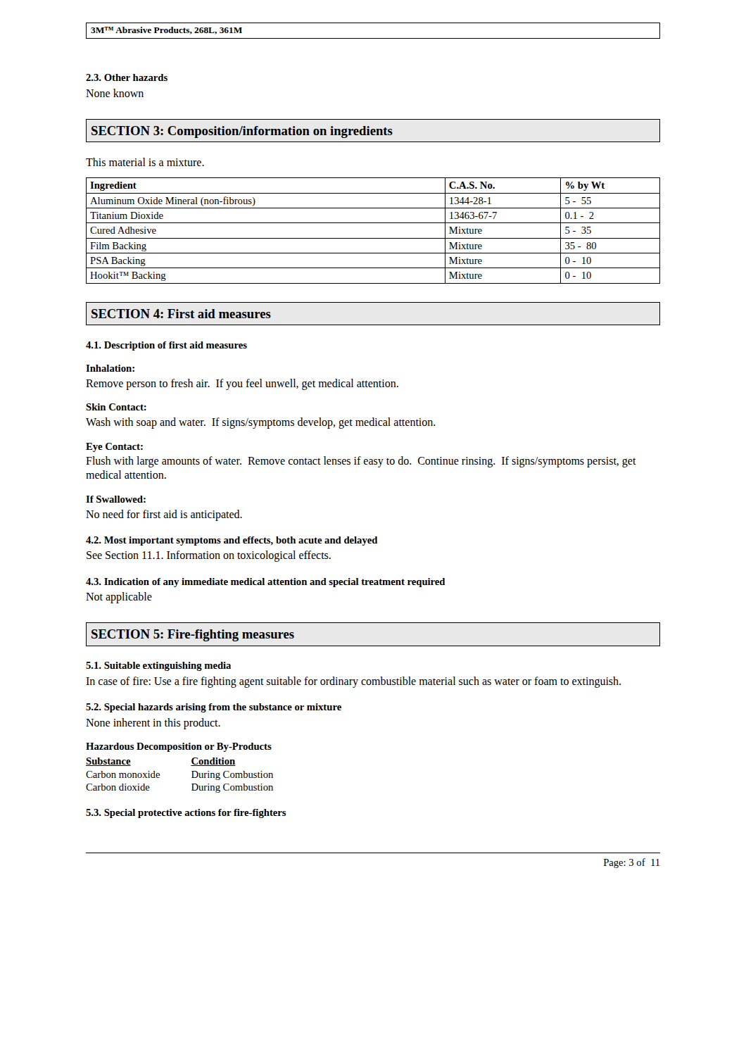3M™ Abrasive Products, 268L, 361M
2.3. Other hazards
None known
SECTION 3: Composition/information on ingredients
This material is a mixture.
| Ingredient | C.A.S. No. | % by Wt |
| --- | --- | --- |
| Aluminum Oxide Mineral (non-fibrous) | 1344-28-1 | 5 - 55 |
| Titanium Dioxide | 13463-67-7 | 0.1 - 2 |
| Cured Adhesive | Mixture | 5 - 35 |
| Film Backing | Mixture | 35 - 80 |
| PSA Backing | Mixture | 0 - 10 |
| Hookit™ Backing | Mixture | 0 - 10 |
SECTION 4: First aid measures
4.1. Description of first aid measures
Inhalation:
Remove person to fresh air. If you feel unwell, get medical attention.
Skin Contact:
Wash with soap and water. If signs/symptoms develop, get medical attention.
Eye Contact:
Flush with large amounts of water. Remove contact lenses if easy to do. Continue rinsing. If signs/symptoms persist, get medical attention.
If Swallowed:
No need for first aid is anticipated.
4.2. Most important symptoms and effects, both acute and delayed
See Section 11.1. Information on toxicological effects.
4.3. Indication of any immediate medical attention and special treatment required
Not applicable
SECTION 5: Fire-fighting measures
5.1. Suitable extinguishing media
In case of fire: Use a fire fighting agent suitable for ordinary combustible material such as water or foam to extinguish.
5.2. Special hazards arising from the substance or mixture
None inherent in this product.
Hazardous Decomposition or By-Products
| Substance | Condition |
| --- | --- |
| Carbon monoxide | During Combustion |
| Carbon dioxide | During Combustion |
5.3. Special protective actions for fire-fighters
Page: 3 of 11